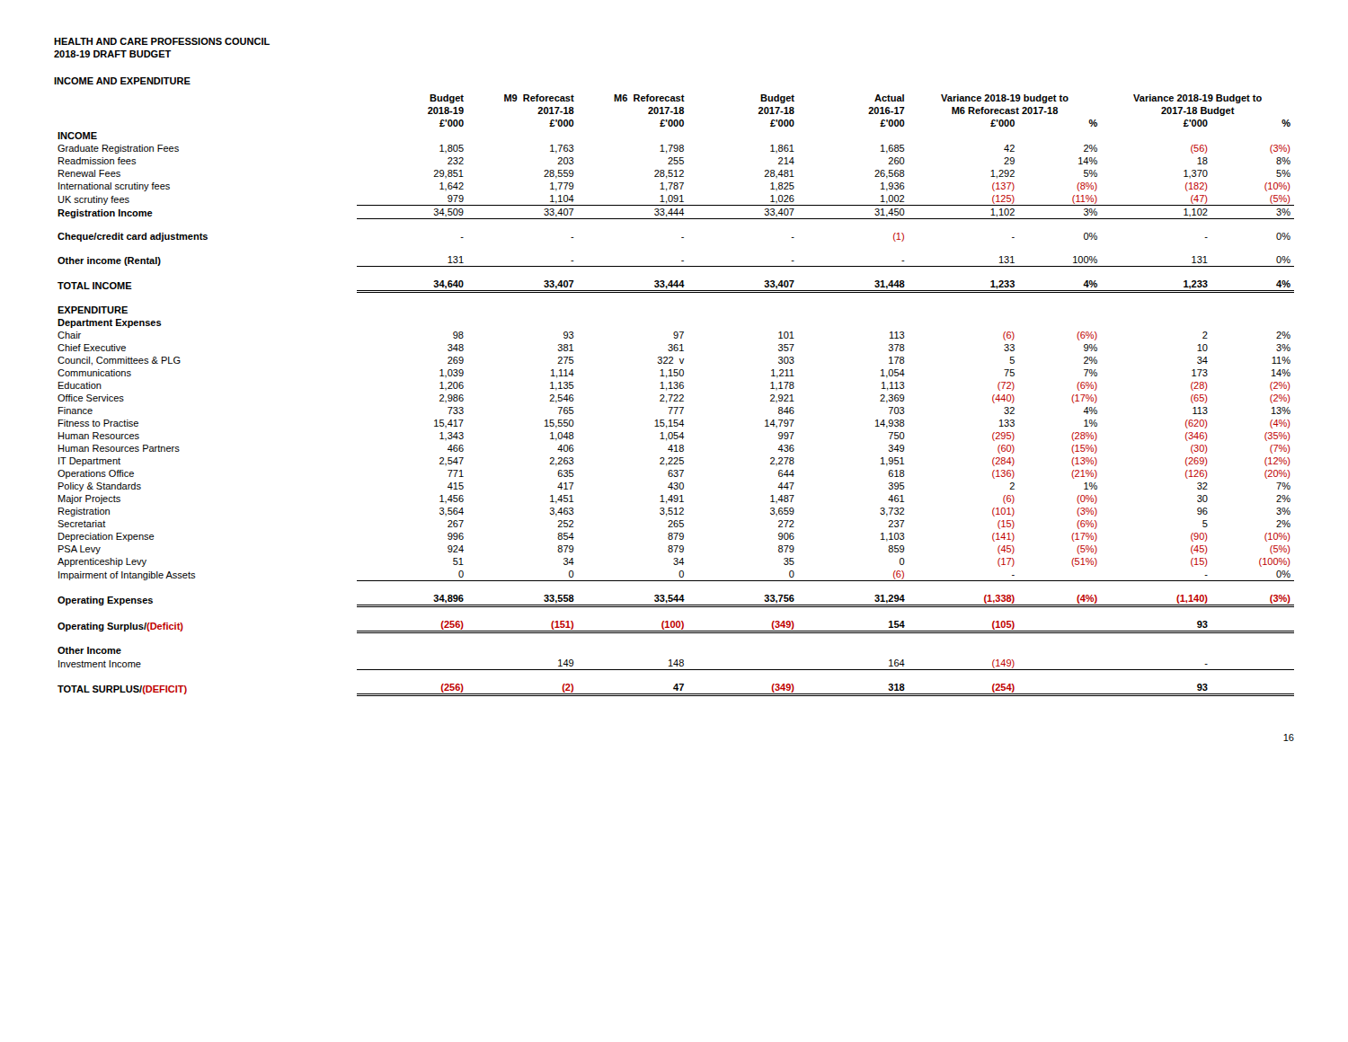HEALTH AND CARE PROFESSIONS COUNCIL
2018-19 DRAFT BUDGET
INCOME AND EXPENDITURE
| | Budget | M9 Reforecast | M6 Reforecast | Budget | Actual | Variance 2018-19 budget to | Variance 2018-19 Budget to |
| --- | --- | --- | --- | --- | --- | --- | --- |
| | 2018-19 | 2017-18 | 2017-18 | 2017-18 | 2016-17 | M6 Reforecast 2017-18 | 2017-18 Budget |
| | £'000 | £'000 | £'000 | £'000 | £'000 | £'000 | % | £'000 | % |
| INCOME | |
| Graduate Registration Fees | 1,805 | 1,763 | 1,798 | 1,861 | 1,685 | 42 | 2% | (56) | (3%) |
| Readmission fees | 232 | 203 | 255 | 214 | 260 | 29 | 14% | 18 | 8% |
| Renewal Fees | 29,851 | 28,559 | 28,512 | 28,481 | 26,568 | 1,292 | 5% | 1,370 | 5% |
| International scrutiny fees | 1,642 | 1,779 | 1,787 | 1,825 | 1,936 | (137) | (8%) | (182) | (10%) |
| UK scrutiny fees | 979 | 1,104 | 1,091 | 1,026 | 1,002 | (125) | (11%) | (47) | (5%) |
| Registration Income | 34,509 | 33,407 | 33,444 | 33,407 | 31,450 | 1,102 | 3% | 1,102 | 3% |
| Cheque/credit card adjustments | - | - | - | - | (1) | - | 0% | - | 0% |
| Other income (Rental) | 131 | - | - | - | - | 131 | 100% | 131 | 0% |
| TOTAL INCOME | 34,640 | 33,407 | 33,444 | 33,407 | 31,448 | 1,233 | 4% | 1,233 | 4% |
| EXPENDITURE | |
| Department Expenses | |
| Chair | 98 | 93 | 97 | 101 | 113 | (6) | (6%) | 2 | 2% |
| Chief Executive | 348 | 381 | 361 | 357 | 378 | 33 | 9% | 10 | 3% |
| Council, Committees & PLG | 269 | 275 | 322 v | 303 | 178 | 5 | 2% | 34 | 11% |
| Communications | 1,039 | 1,114 | 1,150 | 1,211 | 1,054 | 75 | 7% | 173 | 14% |
| Education | 1,206 | 1,135 | 1,136 | 1,178 | 1,113 | (72) | (6%) | (28) | (2%) |
| Office Services | 2,986 | 2,546 | 2,722 | 2,921 | 2,369 | (440) | (17%) | (65) | (2%) |
| Finance | 733 | 765 | 777 | 846 | 703 | 32 | 4% | 113 | 13% |
| Fitness to Practise | 15,417 | 15,550 | 15,154 | 14,797 | 14,938 | 133 | 1% | (620) | (4%) |
| Human Resources | 1,343 | 1,048 | 1,054 | 997 | 750 | (295) | (28%) | (346) | (35%) |
| Human Resources Partners | 466 | 406 | 418 | 436 | 349 | (60) | (15%) | (30) | (7%) |
| IT Department | 2,547 | 2,263 | 2,225 | 2,278 | 1,951 | (284) | (13%) | (269) | (12%) |
| Operations Office | 771 | 635 | 637 | 644 | 618 | (136) | (21%) | (126) | (20%) |
| Policy & Standards | 415 | 417 | 430 | 447 | 395 | 2 | 1% | 32 | 7% |
| Major Projects | 1,456 | 1,451 | 1,491 | 1,487 | 461 | (6) | (0%) | 30 | 2% |
| Registration | 3,564 | 3,463 | 3,512 | 3,659 | 3,732 | (101) | (3%) | 96 | 3% |
| Secretariat | 267 | 252 | 265 | 272 | 237 | (15) | (6%) | 5 | 2% |
| Depreciation Expense | 996 | 854 | 879 | 906 | 1,103 | (141) | (17%) | (90) | (10%) |
| PSA Levy | 924 | 879 | 879 | 879 | 859 | (45) | (5%) | (45) | (5%) |
| Apprenticeship Levy | 51 | 34 | 34 | 35 | 0 | (17) | (51%) | (15) | (100%) |
| Impairment of Intangible Assets | 0 | 0 | 0 | 0 | (6) | - | | - | 0% |
| Operating Expenses | 34,896 | 33,558 | 33,544 | 33,756 | 31,294 | (1,338) | (4%) | (1,140) | (3%) |
| Operating Surplus/ (Deficit) | (256) | (151) | (100) | (349) | 154 | (105) | | 93 | |
| Other Income | |
| Investment Income | | 149 | 148 | | 164 | (149) | | - | |
| TOTAL SURPLUS/ (DEFICIT) | (256) | (2) | 47 | (349) | 318 | (254) | | 93 | |
16